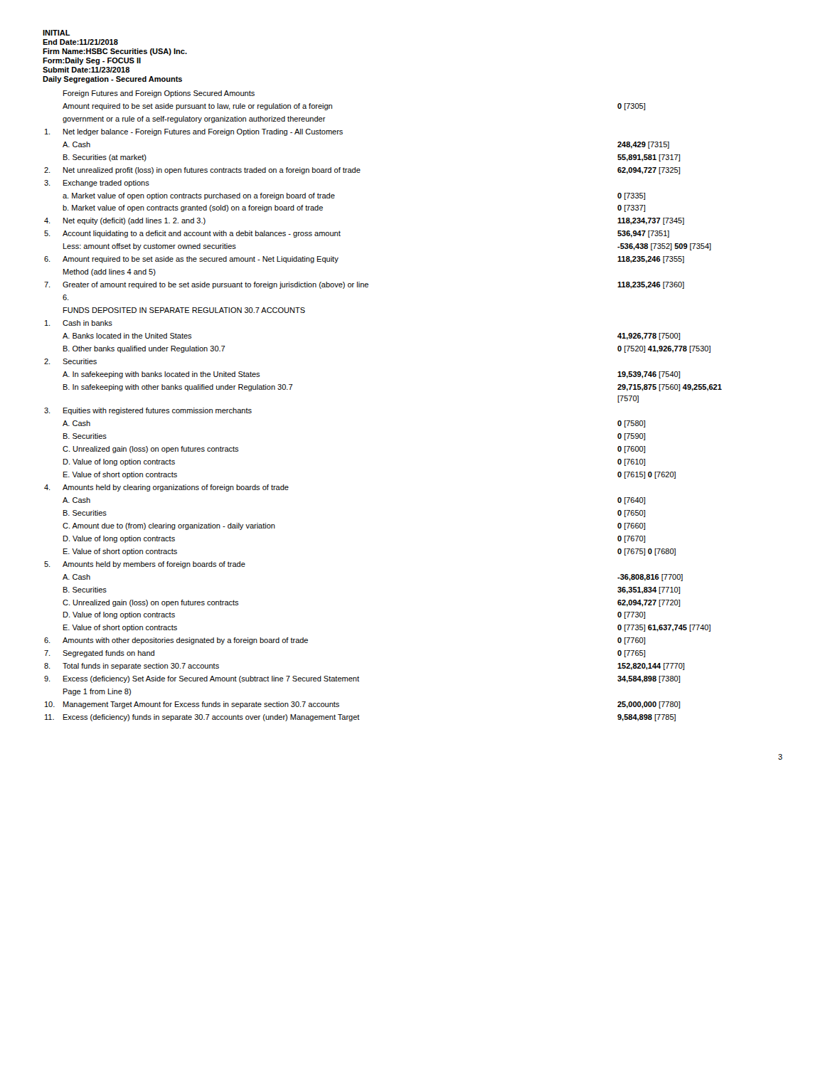INITIAL
End Date:11/21/2018
Firm Name:HSBC Securities (USA) Inc.
Form:Daily Seg - FOCUS II
Submit Date:11/23/2018
Daily Segregation - Secured Amounts
| | Foreign Futures and Foreign Options Secured Amounts | |
| | Amount required to be set aside pursuant to law, rule or regulation of a foreign | 0 [7305] |
| | government or a rule of a self-regulatory organization authorized thereunder | |
| 1. | Net ledger balance - Foreign Futures and Foreign Option Trading - All Customers | |
| | A. Cash | 248,429 [7315] |
| | B. Securities (at market) | 55,891,581 [7317] |
| 2. | Net unrealized profit (loss) in open futures contracts traded on a foreign board of trade | 62,094,727 [7325] |
| 3. | Exchange traded options | |
| | a. Market value of open option contracts purchased on a foreign board of trade | 0 [7335] |
| | b. Market value of open contracts granted (sold) on a foreign board of trade | 0 [7337] |
| 4. | Net equity (deficit) (add lines 1. 2. and 3.) | 118,234,737 [7345] |
| 5. | Account liquidating to a deficit and account with a debit balances - gross amount | 536,947 [7351] |
| | Less: amount offset by customer owned securities | -536,438 [7352] 509 [7354] |
| 6. | Amount required to be set aside as the secured amount - Net Liquidating Equity | 118,235,246 [7355] |
| | Method (add lines 4 and 5) | |
| 7. | Greater of amount required to be set aside pursuant to foreign jurisdiction (above) or line | 118,235,246 [7360] |
| | 6. | |
| | FUNDS DEPOSITED IN SEPARATE REGULATION 30.7 ACCOUNTS | |
| 1. | Cash in banks | |
| | A. Banks located in the United States | 41,926,778 [7500] |
| | B. Other banks qualified under Regulation 30.7 | 0 [7520] 41,926,778 [7530] |
| 2. | Securities | |
| | A. In safekeeping with banks located in the United States | 19,539,746 [7540] |
| | B. In safekeeping with other banks qualified under Regulation 30.7 | 29,715,875 [7560] 49,255,621 [7570] |
| 3. | Equities with registered futures commission merchants | |
| | A. Cash | 0 [7580] |
| | B. Securities | 0 [7590] |
| | C. Unrealized gain (loss) on open futures contracts | 0 [7600] |
| | D. Value of long option contracts | 0 [7610] |
| | E. Value of short option contracts | 0 [7615] 0 [7620] |
| 4. | Amounts held by clearing organizations of foreign boards of trade | |
| | A. Cash | 0 [7640] |
| | B. Securities | 0 [7650] |
| | C. Amount due to (from) clearing organization - daily variation | 0 [7660] |
| | D. Value of long option contracts | 0 [7670] |
| | E. Value of short option contracts | 0 [7675] 0 [7680] |
| 5. | Amounts held by members of foreign boards of trade | |
| | A. Cash | -36,808,816 [7700] |
| | B. Securities | 36,351,834 [7710] |
| | C. Unrealized gain (loss) on open futures contracts | 62,094,727 [7720] |
| | D. Value of long option contracts | 0 [7730] |
| | E. Value of short option contracts | 0 [7735] 61,637,745 [7740] |
| 6. | Amounts with other depositories designated by a foreign board of trade | 0 [7760] |
| 7. | Segregated funds on hand | 0 [7765] |
| 8. | Total funds in separate section 30.7 accounts | 152,820,144 [7770] |
| 9. | Excess (deficiency) Set Aside for Secured Amount (subtract line 7 Secured Statement | 34,584,898 [7380] |
| | Page 1 from Line 8) | |
| 10. | Management Target Amount for Excess funds in separate section 30.7 accounts | 25,000,000 [7780] |
| 11. | Excess (deficiency) funds in separate 30.7 accounts over (under) Management Target | 9,584,898 [7785] |
3